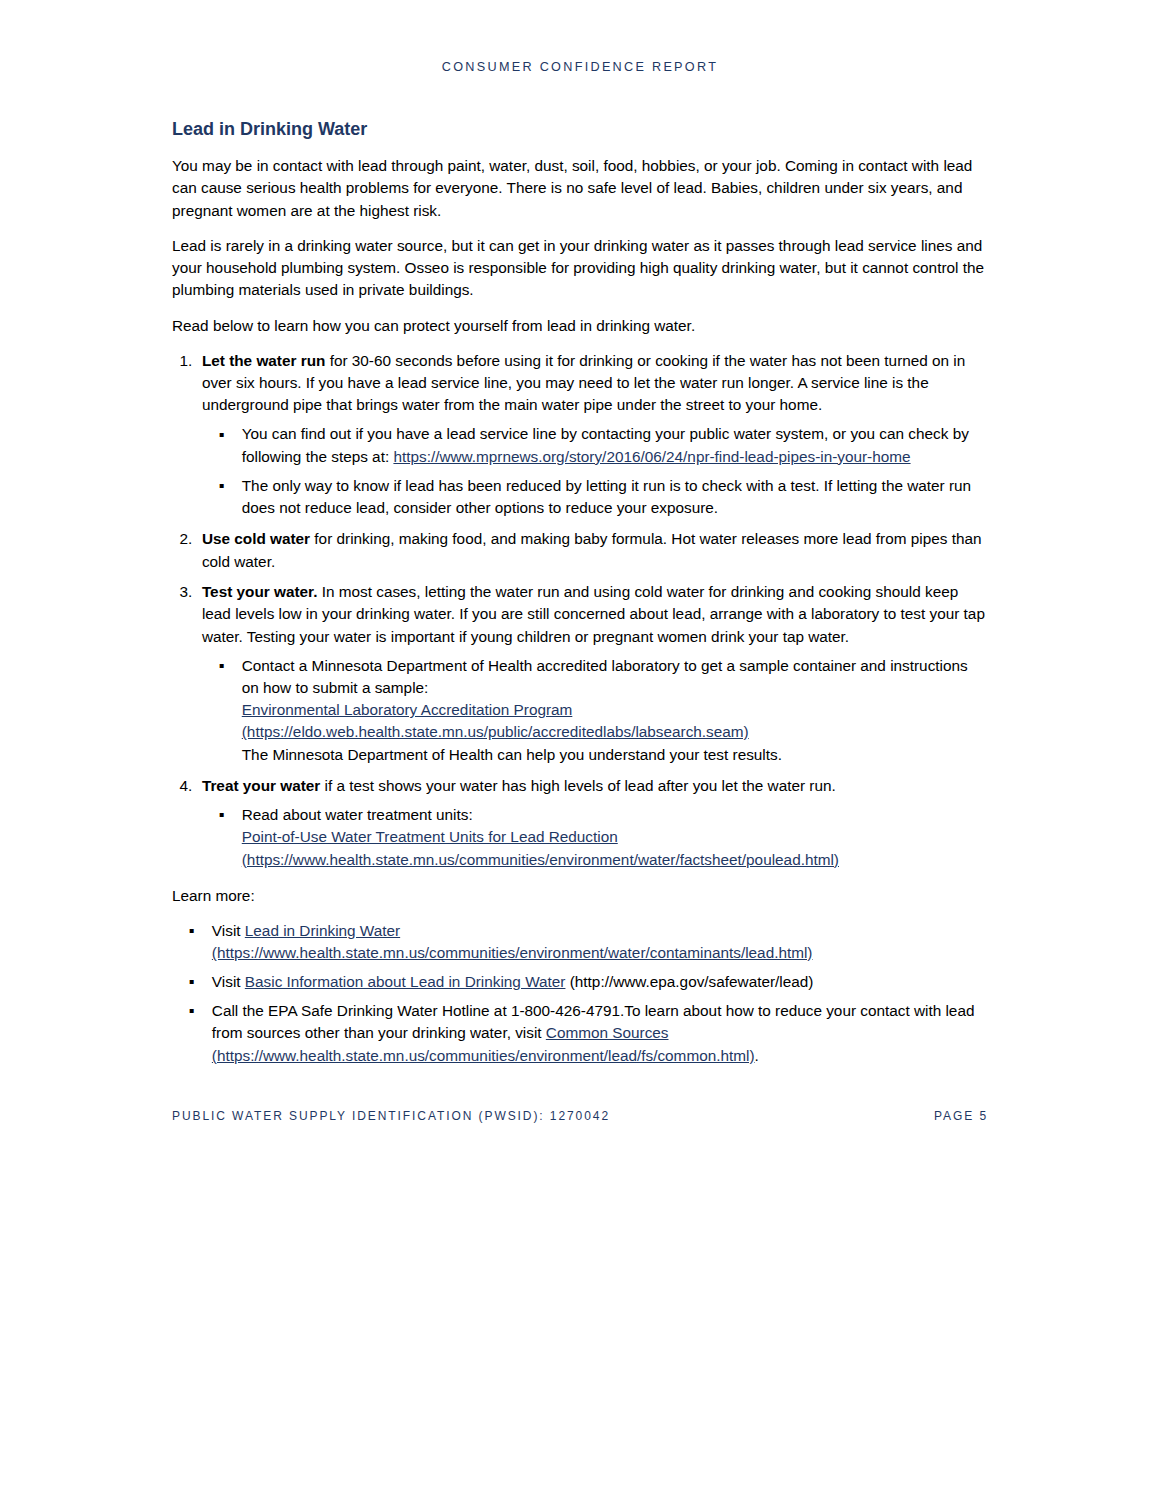Consumer Confidence Report
Lead in Drinking Water
You may be in contact with lead through paint, water, dust, soil, food, hobbies, or your job. Coming in contact with lead can cause serious health problems for everyone. There is no safe level of lead. Babies, children under six years, and pregnant women are at the highest risk.
Lead is rarely in a drinking water source, but it can get in your drinking water as it passes through lead service lines and your household plumbing system. Osseo is responsible for providing high quality drinking water, but it cannot control the plumbing materials used in private buildings.
Read below to learn how you can protect yourself from lead in drinking water.
Let the water run for 30-60 seconds before using it for drinking or cooking if the water has not been turned on in over six hours. If you have a lead service line, you may need to let the water run longer. A service line is the underground pipe that brings water from the main water pipe under the street to your home.
You can find out if you have a lead service line by contacting your public water system, or you can check by following the steps at: https://www.mprnews.org/story/2016/06/24/npr-find-lead-pipes-in-your-home
The only way to know if lead has been reduced by letting it run is to check with a test. If letting the water run does not reduce lead, consider other options to reduce your exposure.
Use cold water for drinking, making food, and making baby formula. Hot water releases more lead from pipes than cold water.
Test your water. In most cases, letting the water run and using cold water for drinking and cooking should keep lead levels low in your drinking water. If you are still concerned about lead, arrange with a laboratory to test your tap water. Testing your water is important if young children or pregnant women drink your tap water.
Contact a Minnesota Department of Health accredited laboratory to get a sample container and instructions on how to submit a sample:
Environmental Laboratory Accreditation Program
(https://eldo.web.health.state.mn.us/public/accreditedlabs/labsearch.seam)
The Minnesota Department of Health can help you understand your test results.
Treat your water if a test shows your water has high levels of lead after you let the water run.
Read about water treatment units:
Point-of-Use Water Treatment Units for Lead Reduction
(https://www.health.state.mn.us/communities/environment/water/factsheet/poulead.html)
Learn more:
Visit Lead in Drinking Water
(https://www.health.state.mn.us/communities/environment/water/contaminants/lead.html)
Visit Basic Information about Lead in Drinking Water (http://www.epa.gov/safewater/lead)
Call the EPA Safe Drinking Water Hotline at 1-800-426-4791.To learn about how to reduce your contact with lead from sources other than your drinking water, visit Common Sources
(https://www.health.state.mn.us/communities/environment/lead/fs/common.html).
Public Water Supply Identification (PWSID): 1270042 Page 5